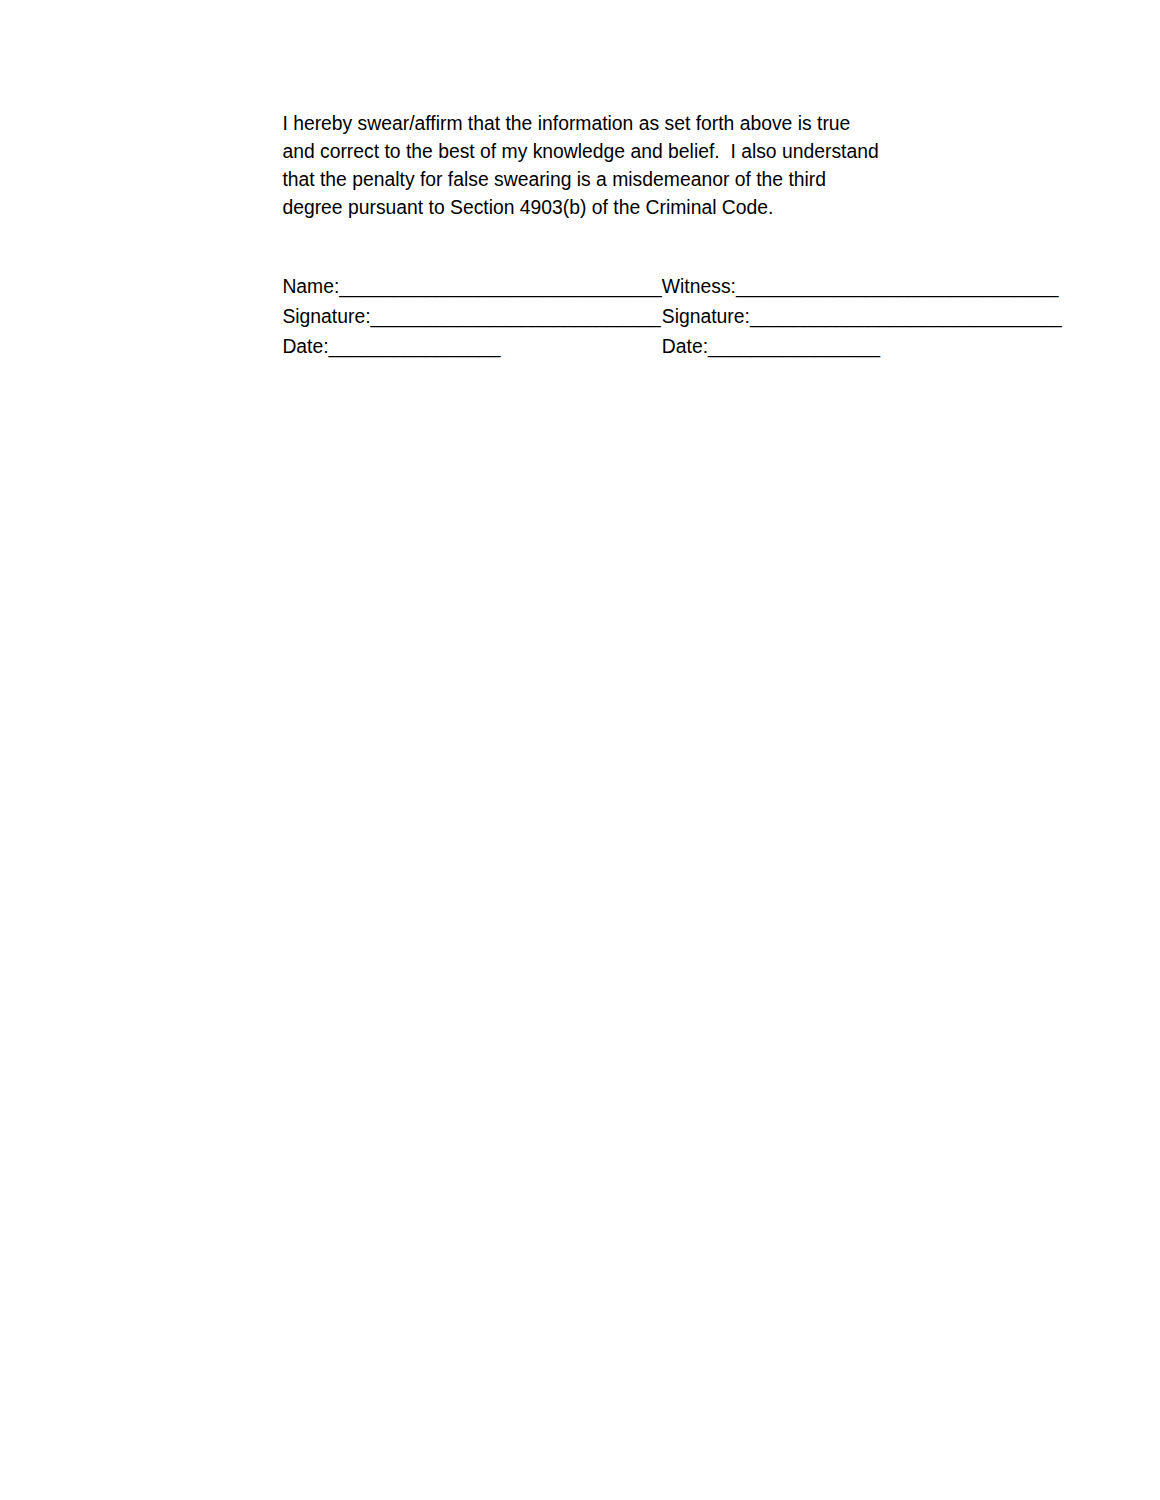I hereby swear/affirm that the information as set forth above is true and correct to the best of my knowledge and belief. I also understand that the penalty for false swearing is a misdemeanor of the third degree pursuant to Section 4903(b) of the Criminal Code.
| Name:______________________________ | Witness:______________________________ |
| Signature:___________________________ | Signature:_____________________________ |
| Date:________________ | Date:________________ |